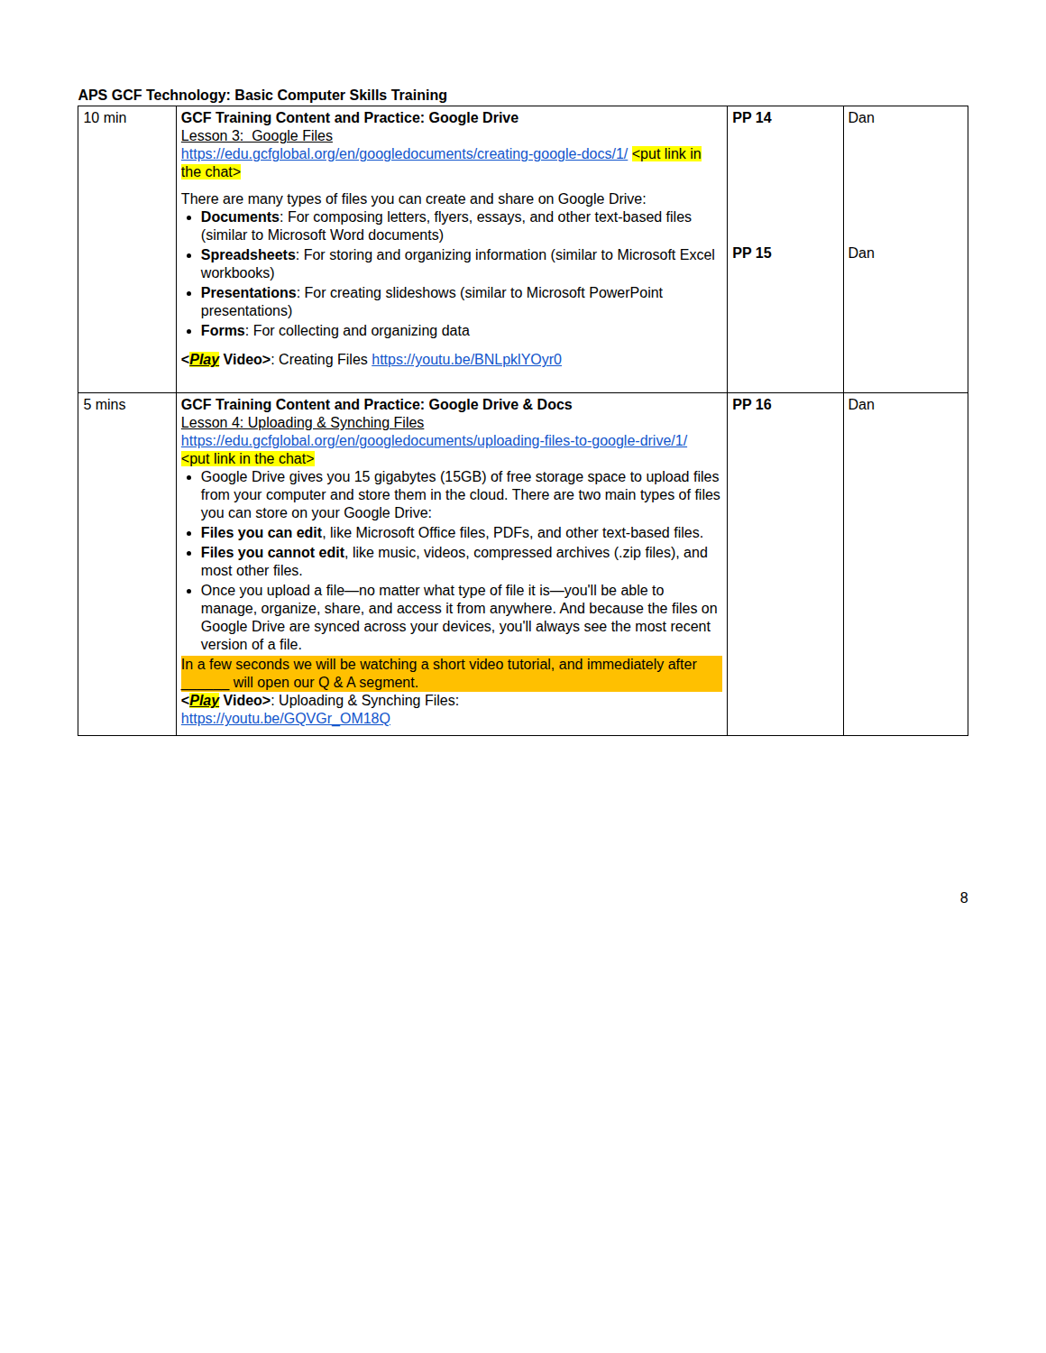APS GCF Technology: Basic Computer Skills Training
| 10 min | GCF Training Content and Practice: Google Drive Lesson 3: Google Files https://edu.gcfglobal.org/en/googledocuments/creating-google-docs/1/ <put link in the chat> There are many types of files you can create and share on Google Drive: Documents : For composing letters, flyers, essays, and other text-based files (similar to Microsoft Word documents) Spreadsheets : For storing and organizing information (similar to Microsoft Excel workbooks) Presentations : For creating slideshows (similar to Microsoft PowerPoint presentations) Forms : For collecting and organizing data < Play Video> : Creating Files https://youtu.be/BNLpklYOyr0 | PP 14 PP 15 | Dan Dan |
| 5 mins | GCF Training Content and Practice: Google Drive & Docs Lesson 4: Uploading & Synching Files https://edu.gcfglobal.org/en/googledocuments/uploading-files-to-google-drive/1/ <put link in the chat> Google Drive gives you 15 gigabytes (15GB) of free storage space to upload files from your computer and store them in the cloud. There are two main types of files you can store on your Google Drive: Files you can edit , like Microsoft Office files, PDFs, and other text-based files. Files you cannot edit , like music, videos, compressed archives (.zip files), and most other files. Once you upload a file—no matter what type of file it is—you'll be able to manage, organize, share, and access it from anywhere. And because the files on Google Drive are synced across your devices, you'll always see the most recent version of a file. In a few seconds we will be watching a short video tutorial, and immediately after ______ will open our Q & A segment. < Play Video> : Uploading & Synching Files: https://youtu.be/GQVGr_OM18Q | PP 16 | Dan |
8